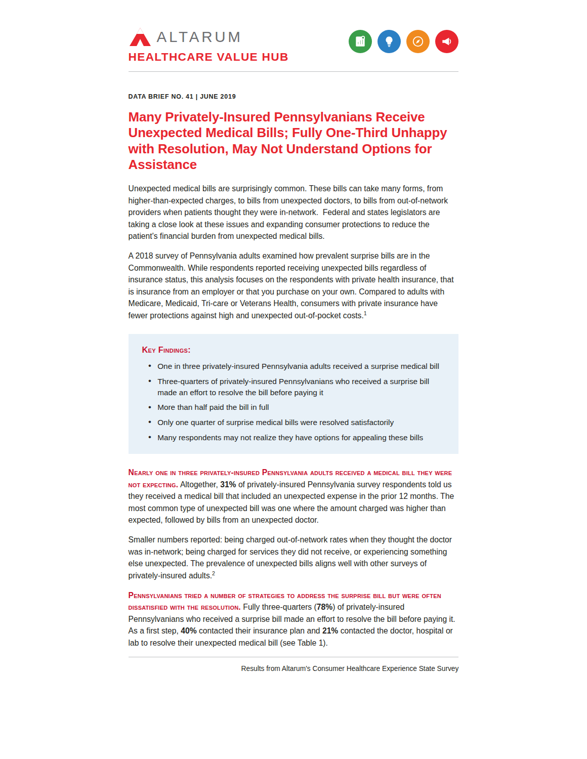ALTARUM
HEALTHCARE VALUE HUB
DATA BRIEF NO. 41 | JUNE 2019
Many Privately-Insured Pennsylvanians Receive Unexpected Medical Bills; Fully One-Third Unhappy with Resolution, May Not Understand Options for Assistance
Unexpected medical bills are surprisingly common. These bills can take many forms, from higher-than-expected charges, to bills from unexpected doctors, to bills from out-of-network providers when patients thought they were in-network. Federal and states legislators are taking a close look at these issues and expanding consumer protections to reduce the patient's financial burden from unexpected medical bills.
A 2018 survey of Pennsylvania adults examined how prevalent surprise bills are in the Commonwealth. While respondents reported receiving unexpected bills regardless of insurance status, this analysis focuses on the respondents with private health insurance, that is insurance from an employer or that you purchase on your own. Compared to adults with Medicare, Medicaid, Tri-care or Veterans Health, consumers with private insurance have fewer protections against high and unexpected out-of-pocket costs.1
Key Findings:
One in three privately-insured Pennsylvania adults received a surprise medical bill
Three-quarters of privately-insured Pennsylvanians who received a surprise bill made an effort to resolve the bill before paying it
More than half paid the bill in full
Only one quarter of surprise medical bills were resolved satisfactorily
Many respondents may not realize they have options for appealing these bills
Nearly one in three privately-insured Pennsylvania adults received a medical bill they were not expecting. Altogether, 31% of privately-insured Pennsylvania survey respondents told us they received a medical bill that included an unexpected expense in the prior 12 months. The most common type of unexpected bill was one where the amount charged was higher than expected, followed by bills from an unexpected doctor.
Smaller numbers reported: being charged out-of-network rates when they thought the doctor was in-network; being charged for services they did not receive, or experiencing something else unexpected. The prevalence of unexpected bills aligns well with other surveys of privately-insured adults.2
Pennsylvanians tried a number of strategies to address the surprise bill but were often dissatisfied with the resolution. Fully three-quarters (78%) of privately-insured Pennsylvanians who received a surprise bill made an effort to resolve the bill before paying it. As a first step, 40% contacted their insurance plan and 21% contacted the doctor, hospital or lab to resolve their unexpected medical bill (see Table 1).
Results from Altarum's Consumer Healthcare Experience State Survey